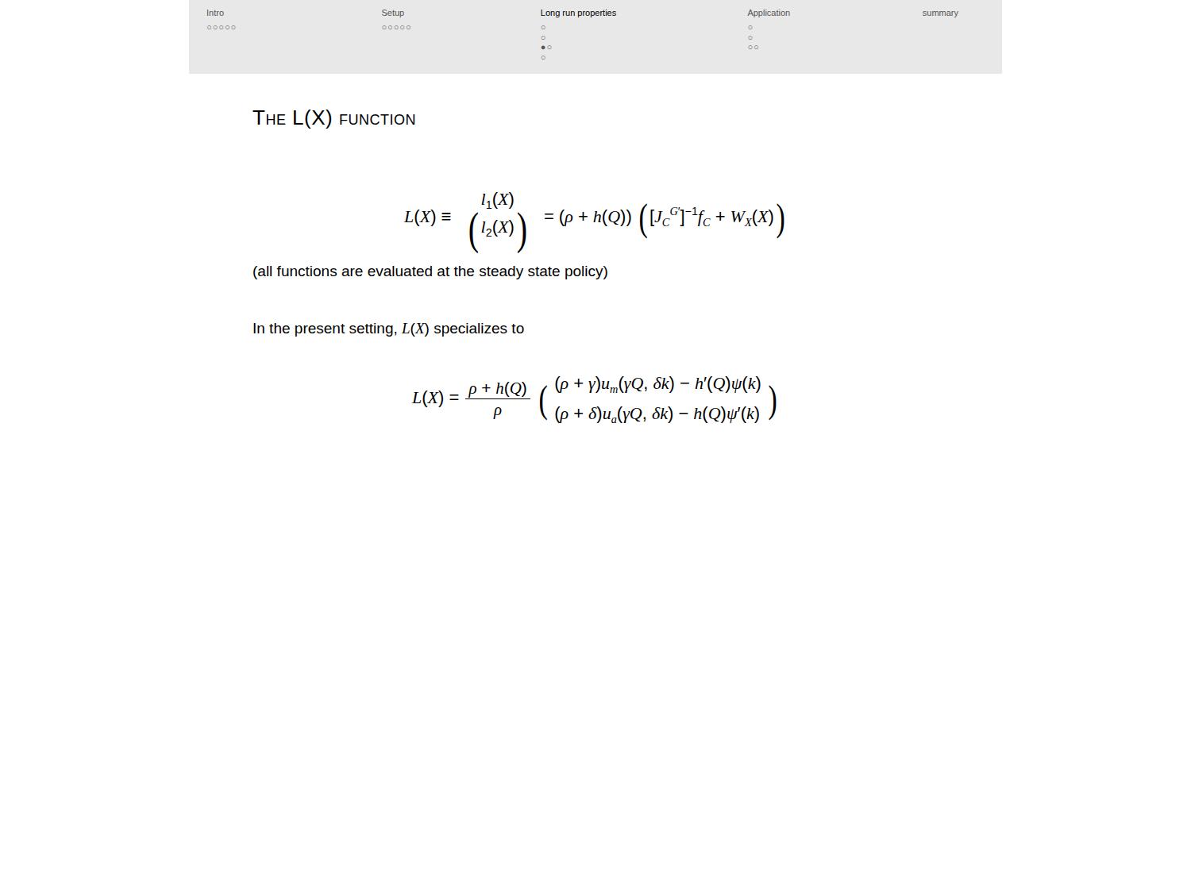Intro ○○○○○
Setup ○○○○○
Long run properties ○ ○ ●○ ○
Application ○ ○ ○○
summary
The L(X) function
L(X) ≡ ( l1(X) l2(X) ) = (ρ + h(Q)) ([JCG′]−1fC + WX(X))
(all functions are evaluated at the steady state policy)
In the present setting, L(X) specializes to
L(X) = ρ + h(Q) ρ ( (ρ + γ)um(γQ, δk) − h′(Q)ψ(k) (ρ + δ)ua(γQ, δk) − h(Q)ψ′(k) )